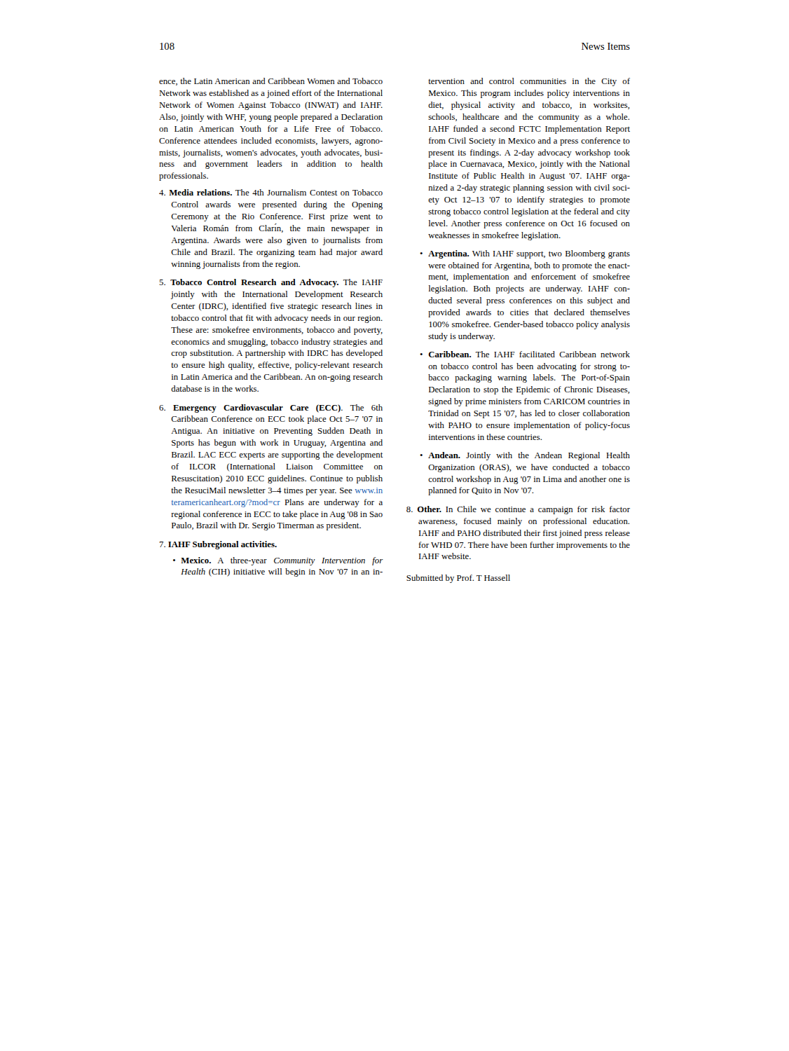108 News Items
ence, the Latin American and Caribbean Women and Tobacco Network was established as a joined effort of the International Network of Women Against Tobacco (INWAT) and IAHF. Also, jointly with WHF, young people prepared a Declaration on Latin American Youth for a Life Free of Tobacco. Conference attendees included economists, lawyers, agronomists, journalists, women's advocates, youth advocates, business and government leaders in addition to health professionals.
4. Media relations. The 4th Journalism Contest on Tobacco Control awards were presented during the Opening Ceremony at the Rio Conference. First prize went to Valeria Román from Cları́n, the main newspaper in Argentina. Awards were also given to journalists from Chile and Brazil. The organizing team had major award winning journalists from the region.
5. Tobacco Control Research and Advocacy. The IAHF jointly with the International Development Research Center (IDRC), identified five strategic research lines in tobacco control that fit with advocacy needs in our region. These are: smokefree environments, tobacco and poverty, economics and smuggling, tobacco industry strategies and crop substitution. A partnership with IDRC has developed to ensure high quality, effective, policy-relevant research in Latin America and the Caribbean. An on-going research database is in the works.
6. Emergency Cardiovascular Care (ECC). The 6th Caribbean Conference on ECC took place Oct 5–7 '07 in Antigua. An initiative on Preventing Sudden Death in Sports has begun with work in Uruguay, Argentina and Brazil. LAC ECC experts are supporting the development of ILCOR (International Liaison Committee on Resuscitation) 2010 ECC guidelines. Continue to publish the ResuciMail newsletter 3–4 times per year. See www.interamericanheart.org/?mod=cr Plans are underway for a regional conference in ECC to take place in Aug '08 in Sao Paulo, Brazil with Dr. Sergio Timerman as president.
7. IAHF Subregional activities.
Mexico. A three-year Community Intervention for Health (CIH) initiative will begin in Nov '07 in an intervention and control communities in the City of Mexico. This program includes policy interventions in diet, physical activity and tobacco, in worksites, schools, healthcare and the community as a whole. IAHF funded a second FCTC Implementation Report from Civil Society in Mexico and a press conference to present its findings. A 2-day advocacy workshop took place in Cuernavaca, Mexico, jointly with the National Institute of Public Health in August '07. IAHF organized a 2-day strategic planning session with civil society Oct 12–13 '07 to identify strategies to promote strong tobacco control legislation at the federal and city level. Another press conference on Oct 16 focused on weaknesses in smokefree legislation.
Argentina. With IAHF support, two Bloomberg grants were obtained for Argentina, both to promote the enactment, implementation and enforcement of smokefree legislation. Both projects are underway. IAHF conducted several press conferences on this subject and provided awards to cities that declared themselves 100% smokefree. Gender-based tobacco policy analysis study is underway.
Caribbean. The IAHF facilitated Caribbean network on tobacco control has been advocating for strong tobacco packaging warning labels. The Port-of-Spain Declaration to stop the Epidemic of Chronic Diseases, signed by prime ministers from CARICOM countries in Trinidad on Sept 15 '07, has led to closer collaboration with PAHO to ensure implementation of policy-focus interventions in these countries.
Andean. Jointly with the Andean Regional Health Organization (ORAS), we have conducted a tobacco control workshop in Aug '07 in Lima and another one is planned for Quito in Nov '07.
8. Other. In Chile we continue a campaign for risk factor awareness, focused mainly on professional education. IAHF and PAHO distributed their first joined press release for WHD 07. There have been further improvements to the IAHF website.
Submitted by Prof. T Hassell